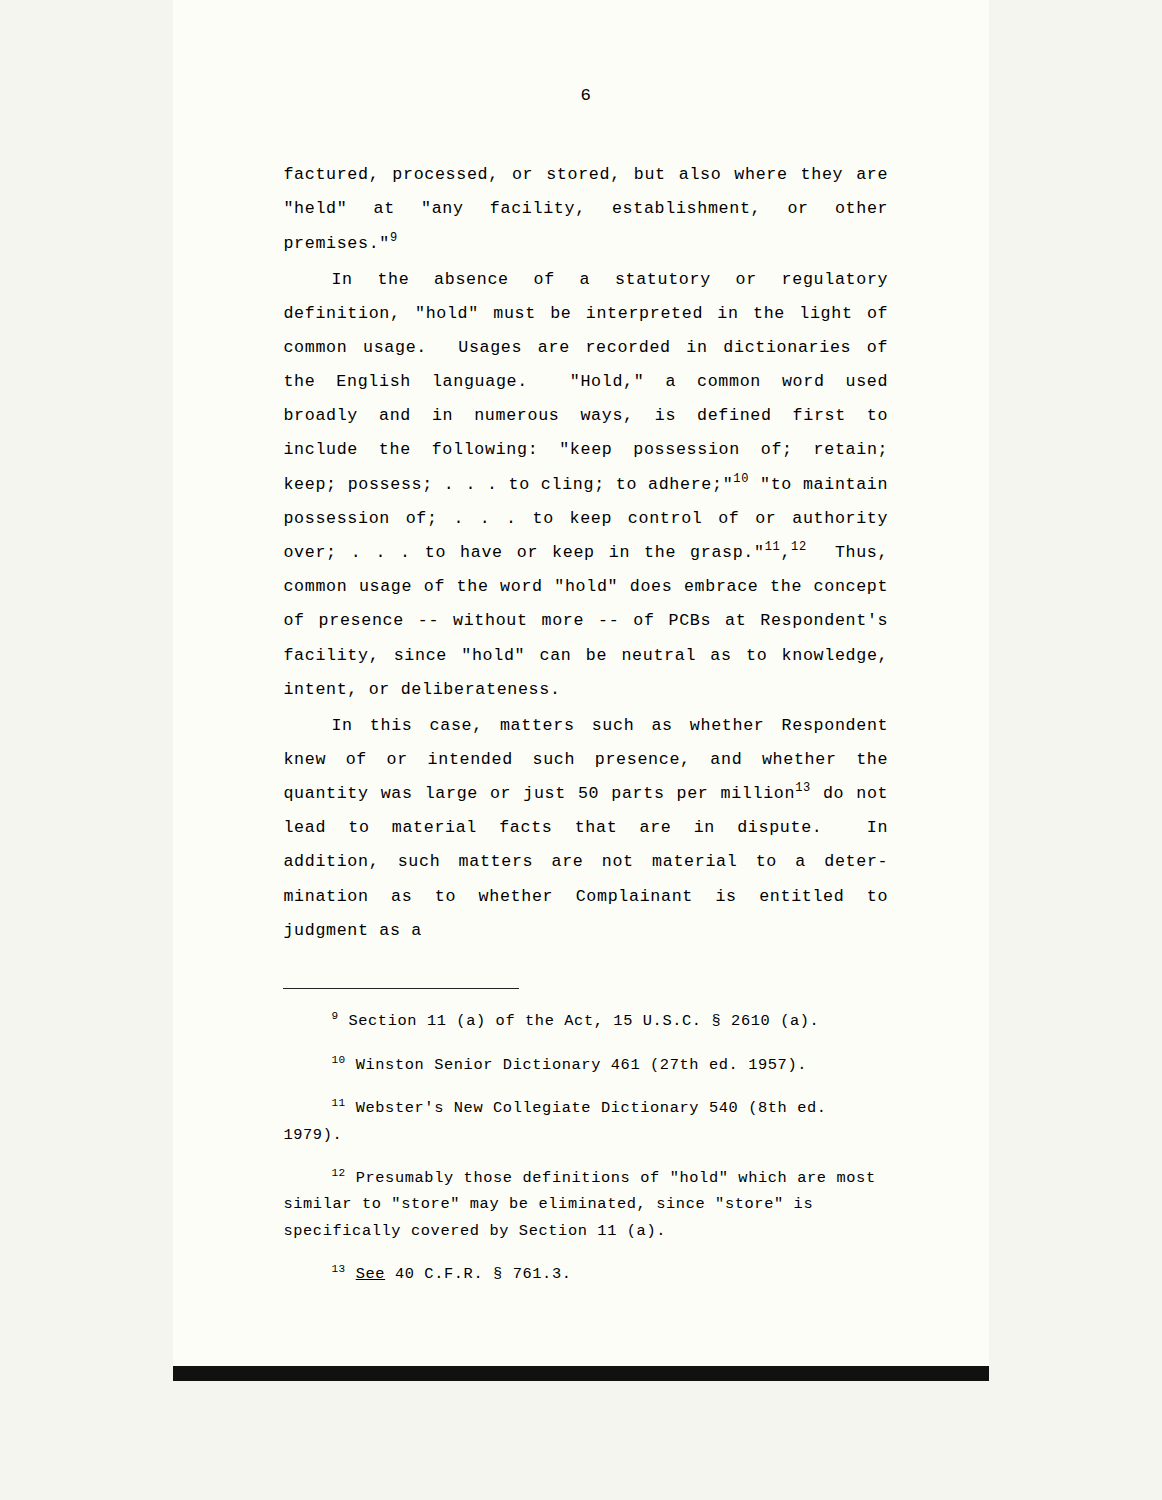6
factured, processed, or stored, but also where they are "held" at "any facility, establishment, or other premises."9
In the absence of a statutory or regulatory definition, "hold" must be interpreted in the light of common usage. Usages are recorded in dictionaries of the English language. "Hold," a common word used broadly and in numerous ways, is defined first to include the following: "keep possession of; retain; keep; possess; . . . to cling; to adhere;"10 "to maintain possession of; . . . to keep control of or authority over; . . . to have or keep in the grasp."11,12 Thus, common usage of the word "hold" does embrace the concept of presence -- without more -- of PCBs at Respondent's facility, since "hold" can be neutral as to knowledge, intent, or deliberateness.
In this case, matters such as whether Respondent knew of or intended such presence, and whether the quantity was large or just 50 parts per million13 do not lead to material facts that are in dispute. In addition, such matters are not material to a deter- mination as to whether Complainant is entitled to judgment as a
9 Section 11 (a) of the Act, 15 U.S.C. § 2610 (a).
10 Winston Senior Dictionary 461 (27th ed. 1957).
11 Webster's New Collegiate Dictionary 540 (8th ed. 1979).
12 Presumably those definitions of "hold" which are most similar to "store" may be eliminated, since "store" is specifically covered by Section 11 (a).
13 See 40 C.F.R. § 761.3.